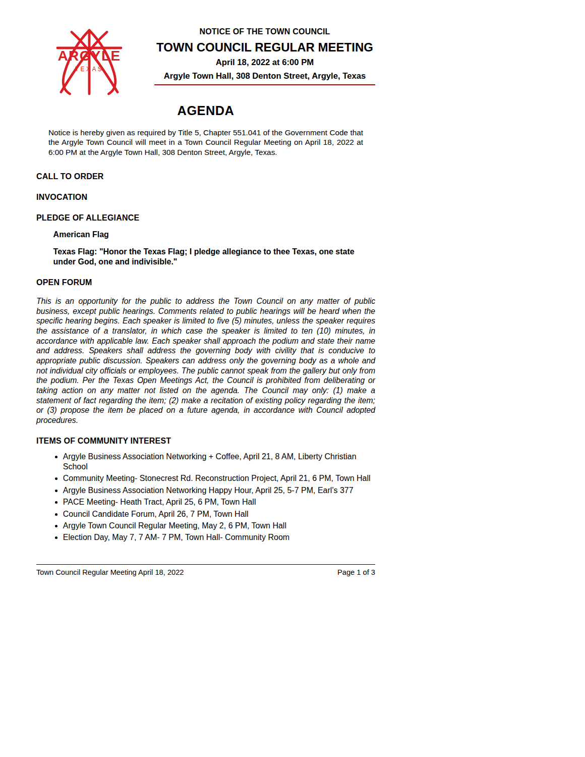ARGYLE TEXAS
NOTICE OF THE TOWN COUNCIL
TOWN COUNCIL REGULAR MEETING
April 18, 2022 at 6:00 PM
Argyle Town Hall, 308 Denton Street, Argyle, Texas
AGENDA
Notice is hereby given as required by Title 5, Chapter 551.041 of the Government Code that the Argyle Town Council will meet in a Town Council Regular Meeting on April 18, 2022 at 6:00 PM at the Argyle Town Hall, 308 Denton Street, Argyle, Texas.
CALL TO ORDER
INVOCATION
PLEDGE OF ALLEGIANCE
American Flag
Texas Flag: "Honor the Texas Flag; I pledge allegiance to thee Texas, one state under God, one and indivisible."
OPEN FORUM
This is an opportunity for the public to address the Town Council on any matter of public business, except public hearings. Comments related to public hearings will be heard when the specific hearing begins. Each speaker is limited to five (5) minutes, unless the speaker requires the assistance of a translator, in which case the speaker is limited to ten (10) minutes, in accordance with applicable law. Each speaker shall approach the podium and state their name and address. Speakers shall address the governing body with civility that is conducive to appropriate public discussion. Speakers can address only the governing body as a whole and not individual city officials or employees. The public cannot speak from the gallery but only from the podium. Per the Texas Open Meetings Act, the Council is prohibited from deliberating or taking action on any matter not listed on the agenda. The Council may only: (1) make a statement of fact regarding the item; (2) make a recitation of existing policy regarding the item; or (3) propose the item be placed on a future agenda, in accordance with Council adopted procedures.
ITEMS OF COMMUNITY INTEREST
Argyle Business Association Networking + Coffee, April 21, 8 AM, Liberty Christian School
Community Meeting- Stonecrest Rd. Reconstruction Project, April 21, 6 PM, Town Hall
Argyle Business Association Networking Happy Hour, April 25, 5-7 PM, Earl's 377
PACE Meeting- Heath Tract, April 25, 6 PM, Town Hall
Council Candidate Forum, April 26, 7 PM, Town Hall
Argyle Town Council Regular Meeting, May 2, 6 PM, Town Hall
Election Day, May 7, 7 AM- 7 PM, Town Hall- Community Room
Town Council Regular Meeting April 18, 2022 Page 1 of 3